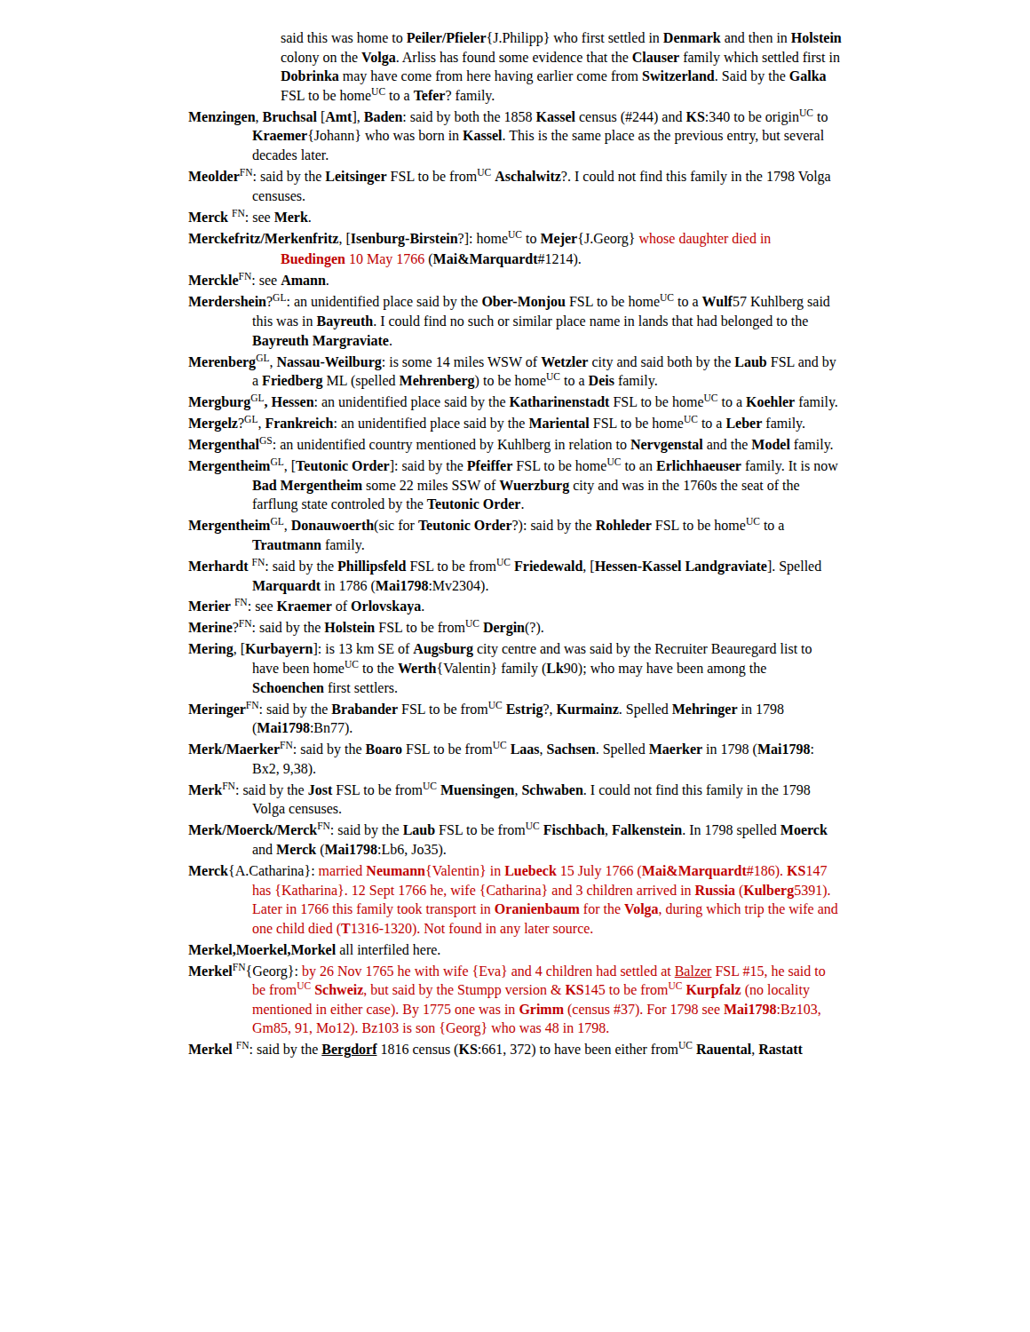said this was home to Peiler/Pfieler{J.Philipp} who first settled in Denmark and then in Holstein colony on the Volga. Arliss has found some evidence that the Clauser family which settled first in Dobrinka may have come from here having earlier come from Switzerland. Said by the Galka FSL to be homeUC to a Tefer? family.
Menzingen, Bruchsal [Amt], Baden: said by both the 1858 Kassel census (#244) and KS:340 to be originUC to Kraemer{Johann} who was born in Kassel. This is the same place as the previous entry, but several decades later.
MeolderFN: said by the Leitsinger FSL to be fromUC Aschalwitz?. I could not find this family in the 1798 Volga censuses.
Merck FN: see Merk.
Merckefritz/Merkenfritz, [Isenburg-Birstein?]: homeUC to Mejer{J.Georg} whose daughter died in
Buedingen 10 May 1766 (Mai&Marquardt#1214).
MerckleFN: see Amann.
Merdershein?GL: an unidentified place said by the Ober-Monjou FSL to be homeUC to a Wulf57 Kuhlberg said this was in Bayreuth. I could find no such or similar place name in lands that had belonged to the Bayreuth Margraviate.
MerenbergGL, Nassau-Weilburg: is some 14 miles WSW of Wetzler city and said both by the Laub FSL and by a Friedberg ML (spelled Mehrenberg) to be homeUC to a Deis family.
MergburgGL, Hessen: an unidentified place said by the Katharinenstadt FSL to be homeUC to a Koehler family.
Mergelz?GL, Frankreich: an unidentified place said by the Mariental FSL to be homeUC to a Leber family.
MergenthalGS: an unidentified country mentioned by Kuhlberg in relation to Nervgenstal and the Model family.
MergentheimGL, [Teutonic Order]: said by the Pfeiffer FSL to be homeUC to an Erlichhaeuser family. It is now Bad Mergentheim some 22 miles SSW of Wuerzburg city and was in the 1760s the seat of the farflung state controled by the Teutonic Order.
MergentheimGL, Donauwoerth(sic for Teutonic Order?): said by the Rohleder FSL to be homeUC to a Trautmann family.
Merhardt FN: said by the Phillipsfeld FSL to be fromUC Friedewald, [Hessen-Kassel Landgraviate]. Spelled Marquardt in 1786 (Mai1798:Mv2304).
Merier FN: see Kraemer of Orlovskaya.
Merine?FN: said by the Holstein FSL to be fromUC Dergin(?).
Mering, [Kurbayern]: is 13 km SE of Augsburg city centre and was said by the Recruiter Beauregard list to have been homeUC to the Werth{Valentin} family (Lk90); who may have been among the Schoenchen first settlers.
MeringerFN: said by the Brabander FSL to be fromUC Estrig?, Kurmainz. Spelled Mehringer in 1798 (Mai1798:Bn77).
Merk/MaerkerFN: said by the Boaro FSL to be fromUC Laas, Sachsen. Spelled Maerker in 1798 (Mai1798: Bx2, 9,38).
MerkFN: said by the Jost FSL to be fromUC Muensingen, Schwaben. I could not find this family in the 1798 Volga censuses.
Merk/Moerck/MerckFN: said by the Laub FSL to be fromUC Fischbach, Falkenstein. In 1798 spelled Moerck and Merck (Mai1798:Lb6, Jo35).
Merck{A.Catharina}: married Neumann{Valentin} in Luebeck 15 July 1766 (Mai&Marquardt#186). KS147 has {Katharina}. 12 Sept 1766 he, wife {Catharina} and 3 children arrived in Russia (Kulberg5391). Later in 1766 this family took transport in Oranienbaum for the Volga, during which trip the wife and one child died (T1316-1320). Not found in any later source.
Merkel,Moerkel,Morkel all interfiled here.
MerkelFN{Georg}: by 26 Nov 1765 he with wife {Eva} and 4 children had settled at Balzer FSL #15, he said to be fromUC Schweiz, but said by the Stumpp version & KS145 to be fromUC Kurpfalz (no locality mentioned in either case). By 1775 one was in Grimm (census #37). For 1798 see Mai1798:Bz103, Gm85, 91, Mo12). Bz103 is son {Georg} who was 48 in 1798.
Merkel FN: said by the Bergdorf 1816 census (KS:661, 372) to have been either fromUC Rauental, Rastatt